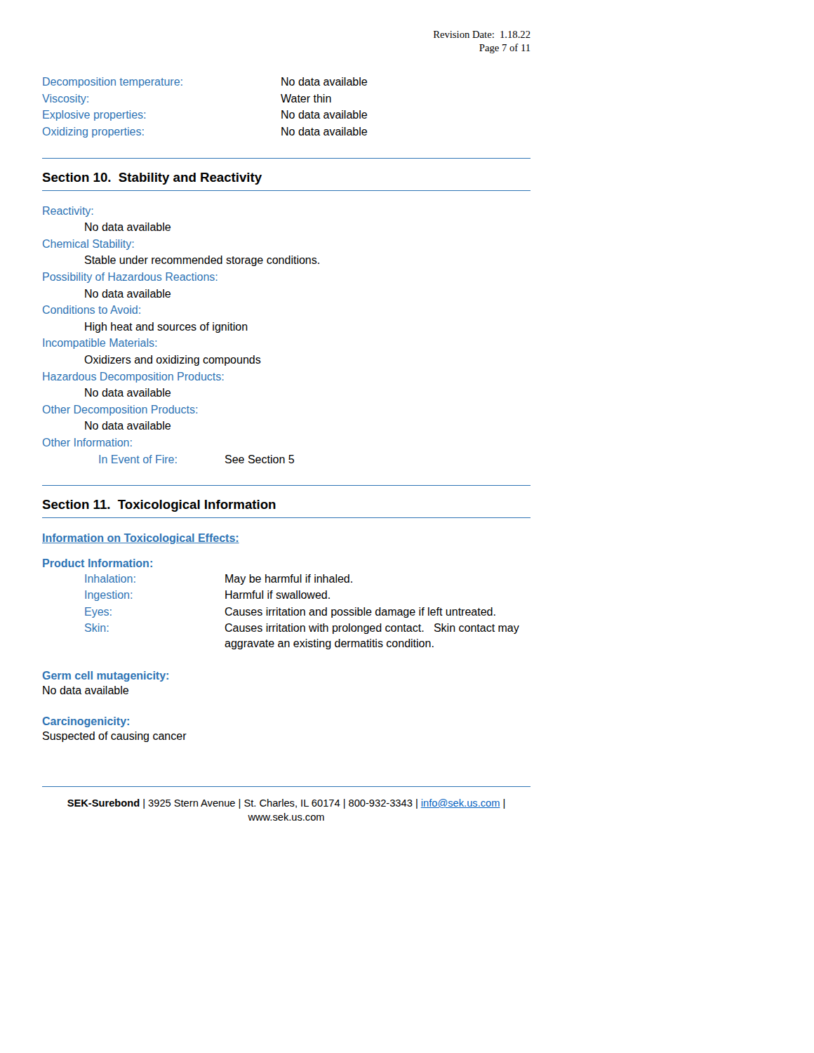Revision Date: 1.18.22
Page 7 of 11
Decomposition temperature:
No data available
Viscosity:
Water thin
Explosive properties:
No data available
Oxidizing properties:
No data available
Section 10. Stability and Reactivity
Reactivity:
No data available
Chemical Stability:
Stable under recommended storage conditions.
Possibility of Hazardous Reactions:
No data available
Conditions to Avoid:
High heat and sources of ignition
Incompatible Materials:
Oxidizers and oxidizing compounds
Hazardous Decomposition Products:
No data available
Other Decomposition Products:
No data available
Other Information:
In Event of Fire:
See Section 5
Section 11. Toxicological Information
Information on Toxicological Effects:
Product Information:
Inhalation:
May be harmful if inhaled.
Ingestion:
Harmful if swallowed.
Eyes:
Causes irritation and possible damage if left untreated.
Skin:
Causes irritation with prolonged contact. Skin contact may aggravate an existing dermatitis condition.
Germ cell mutagenicity:
No data available
Carcinogenicity:
Suspected of causing cancer
SEK-Surebond | 3925 Stern Avenue | St. Charles, IL 60174 | 800-932-3343 | info@sek.us.com | www.sek.us.com